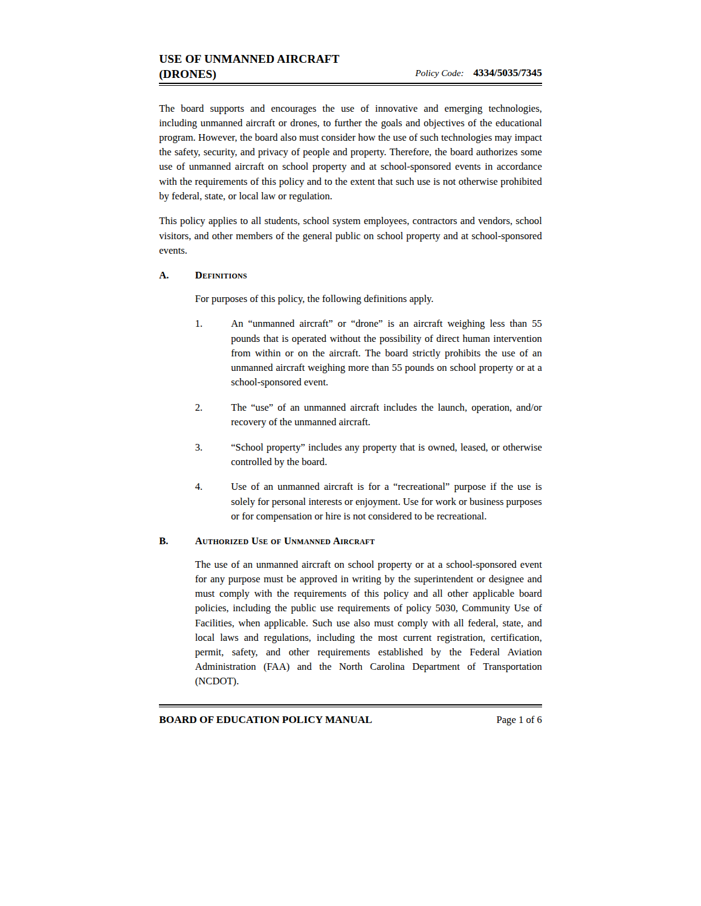Use of Unmanned Aircraft
(Drones)
Policy Code: 4334/5035/7345
The board supports and encourages the use of innovative and emerging technologies, including unmanned aircraft or drones, to further the goals and objectives of the educational program. However, the board also must consider how the use of such technologies may impact the safety, security, and privacy of people and property. Therefore, the board authorizes some use of unmanned aircraft on school property and at school-sponsored events in accordance with the requirements of this policy and to the extent that such use is not otherwise prohibited by federal, state, or local law or regulation.
This policy applies to all students, school system employees, contractors and vendors, school visitors, and other members of the general public on school property and at school-sponsored events.
A. Definitions
For purposes of this policy, the following definitions apply.
1. An “unmanned aircraft” or “drone” is an aircraft weighing less than 55 pounds that is operated without the possibility of direct human intervention from within or on the aircraft. The board strictly prohibits the use of an unmanned aircraft weighing more than 55 pounds on school property or at a school-sponsored event.
2. The “use” of an unmanned aircraft includes the launch, operation, and/or recovery of the unmanned aircraft.
3. “School property” includes any property that is owned, leased, or otherwise controlled by the board.
4. Use of an unmanned aircraft is for a “recreational” purpose if the use is solely for personal interests or enjoyment. Use for work or business purposes or for compensation or hire is not considered to be recreational.
B. Authorized Use of Unmanned Aircraft
The use of an unmanned aircraft on school property or at a school-sponsored event for any purpose must be approved in writing by the superintendent or designee and must comply with the requirements of this policy and all other applicable board policies, including the public use requirements of policy 5030, Community Use of Facilities, when applicable. Such use also must comply with all federal, state, and local laws and regulations, including the most current registration, certification, permit, safety, and other requirements established by the Federal Aviation Administration (FAA) and the North Carolina Department of Transportation (NCDOT).
BOARD OF EDUCATION POLICY MANUAL Page 1 of 6